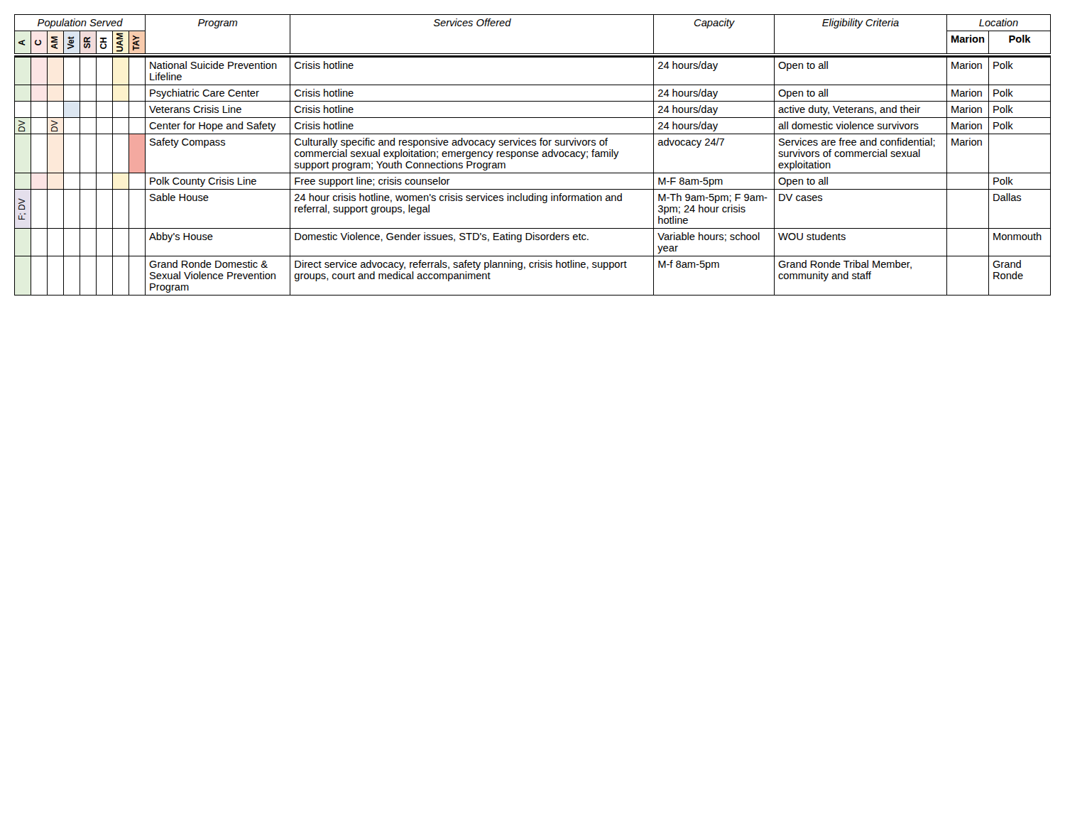| Population Served | Program | Services Offered | Capacity | Eligibility Criteria | Location |
| --- | --- | --- | --- | --- | --- |
| A | C | AM | Vet | SR | CH | UAM | TAY | Marion | Polk |
| | | | | | | | | National Suicide Prevention Lifeline | Crisis hotline | 24 hours/day | Open to all | Marion | Polk |
| | | | | | | | | Psychiatric Care Center | Crisis hotline | 24 hours/day | Open to all | Marion | Polk |
| | | | | | | | | Veterans Crisis Line | Crisis hotline | 24 hours/day | active duty, Veterans, and their | Marion | Polk |
| DV | | DV | | | | | | Center for Hope and Safety | Crisis hotline | 24 hours/day | all domestic violence survivors | Marion | Polk |
| | | | | | | | | Safety Compass | Culturally specific and responsive advocacy services for survivors of commercial sexual exploitation; emergency response advocacy; family support program; Youth Connections Program | advocacy 24/7 | Services are free and confidential; survivors of commercial sexual exploitation | Marion | |
| | | | | | | | | Polk County Crisis Line | Free support line; crisis counselor | M-F 8am-5pm | Open to all | | Polk |
| F; DV | | | | | | | | Sable House | 24 hour crisis hotline, women's crisis services including information and referral, support groups, legal | M-Th 9am-5pm; F 9am-3pm; 24 hour crisis hotline | DV cases | | Dallas |
| | | | | | | | | Abby's House | Domestic Violence, Gender issues, STD's, Eating Disorders etc. | Variable hours; school year | WOU students | | Monmouth |
| | | | | | | | | Grand Ronde Domestic & Sexual Violence Prevention Program | Direct service advocacy, referrals, safety planning, crisis hotline, support groups, court and medical accompaniment | M-f 8am-5pm | Grand Ronde Tribal Member, community and staff | | Grand Ronde |